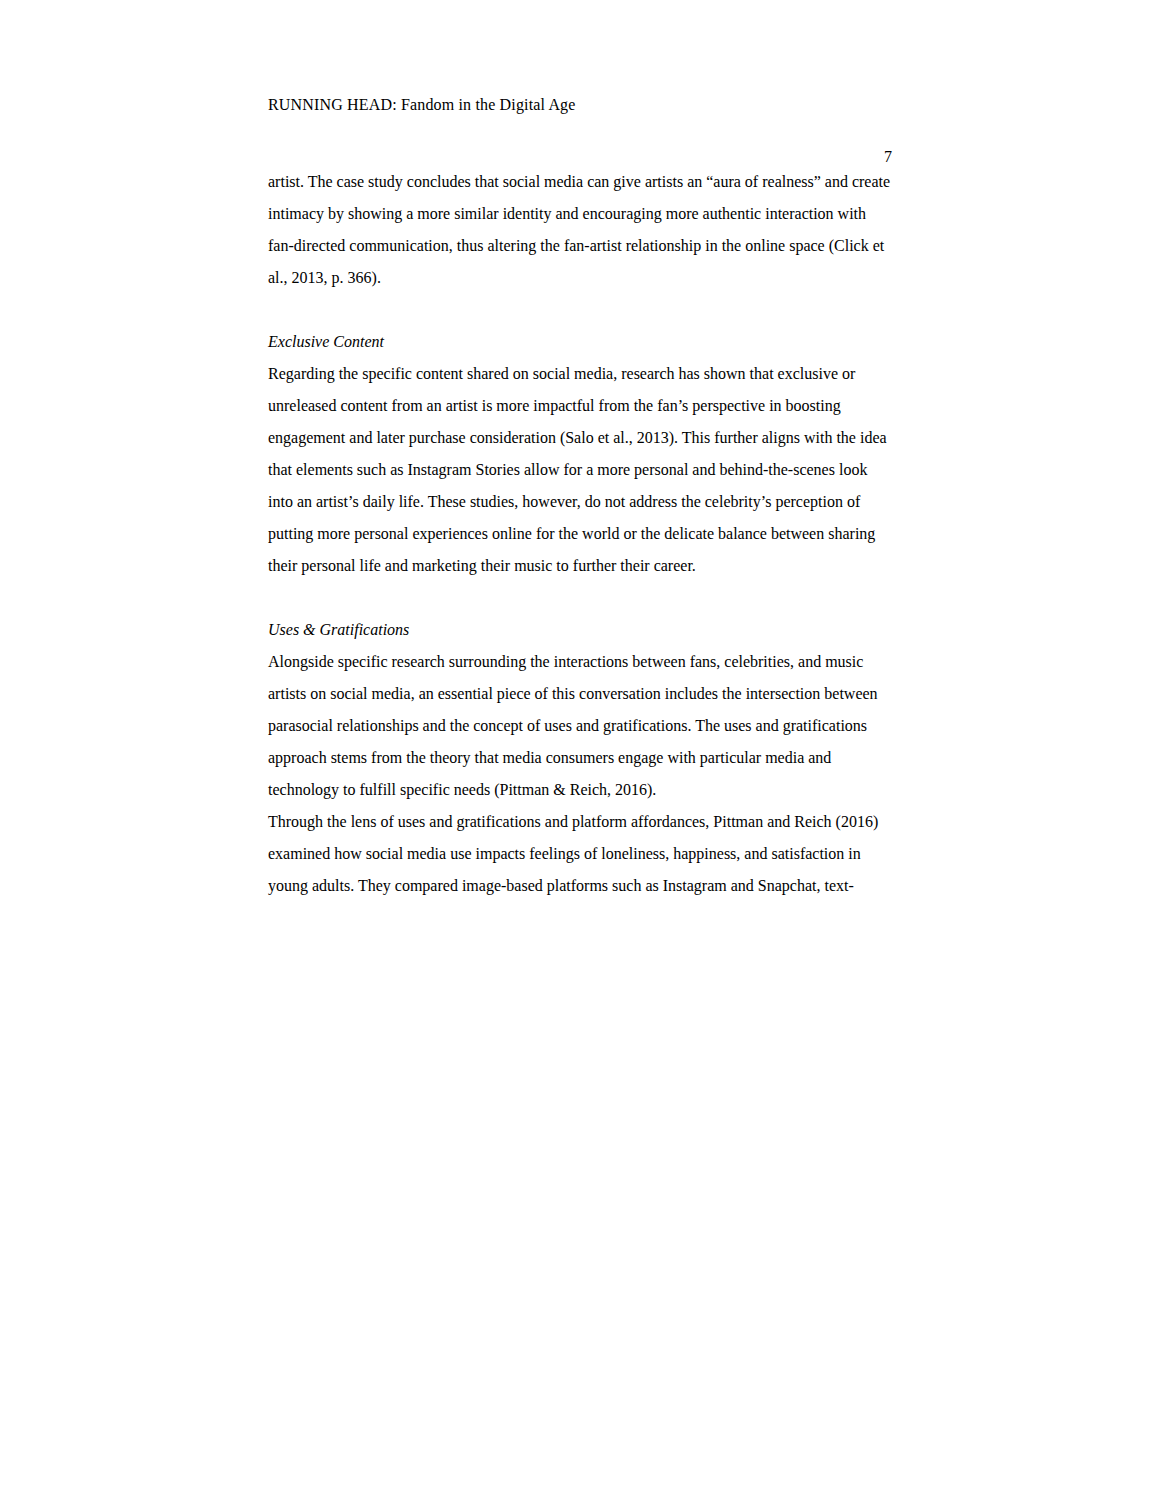RUNNING HEAD: Fandom in the Digital Age
7
artist. The case study concludes that social media can give artists an “aura of realness” and create intimacy by showing a more similar identity and encouraging more authentic interaction with fan-directed communication, thus altering the fan-artist relationship in the online space (Click et al., 2013, p. 366).
Exclusive Content
Regarding the specific content shared on social media, research has shown that exclusive or unreleased content from an artist is more impactful from the fan’s perspective in boosting engagement and later purchase consideration (Salo et al., 2013). This further aligns with the idea that elements such as Instagram Stories allow for a more personal and behind-the-scenes look into an artist’s daily life. These studies, however, do not address the celebrity’s perception of putting more personal experiences online for the world or the delicate balance between sharing their personal life and marketing their music to further their career.
Uses & Gratifications
Alongside specific research surrounding the interactions between fans, celebrities, and music artists on social media, an essential piece of this conversation includes the intersection between parasocial relationships and the concept of uses and gratifications. The uses and gratifications approach stems from the theory that media consumers engage with particular media and technology to fulfill specific needs (Pittman & Reich, 2016).
Through the lens of uses and gratifications and platform affordances, Pittman and Reich (2016) examined how social media use impacts feelings of loneliness, happiness, and satisfaction in young adults. They compared image-based platforms such as Instagram and Snapchat, text-